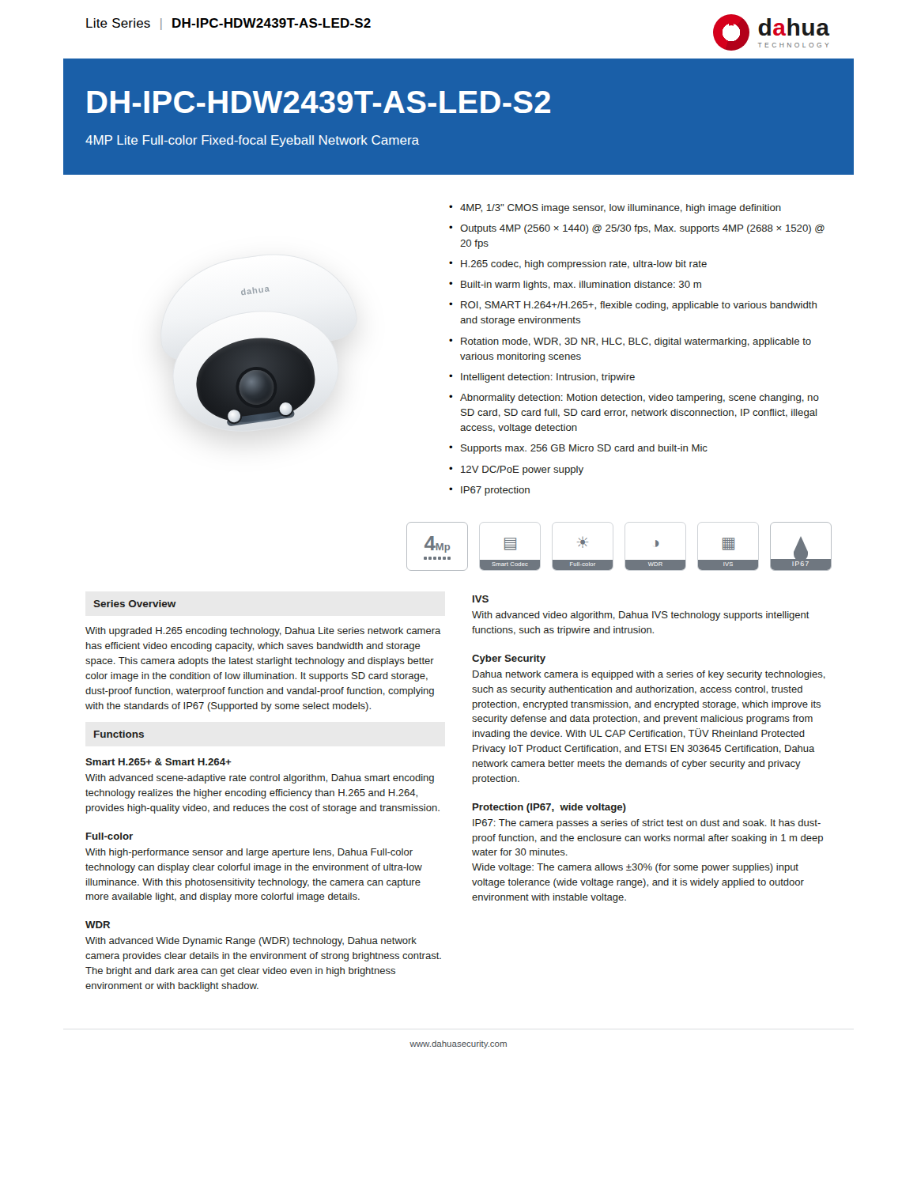Lite Series | DH-IPC-HDW2439T-AS-LED-S2
dahua
Technology
DH-IPC-HDW2439T-AS-LED-S2
4MP Lite Full-color Fixed-focal Eyeball Network Camera
dahua
4MP, 1/3" CMOS image sensor, low illuminance, high image definition
Outputs 4MP (2560 × 1440) @ 25/30 fps, Max. supports 4MP (2688 × 1520) @ 20 fps
H.265 codec, high compression rate, ultra-low bit rate
Built-in warm lights, max. illumination distance: 30 m
ROI, SMART H.264+/H.265+, flexible coding, applicable to various bandwidth and storage environments
Rotation mode, WDR, 3D NR, HLC, BLC, digital watermarking, applicable to various monitoring scenes
Intelligent detection: Intrusion, tripwire
Abnormality detection: Motion detection, video tampering, scene changing, no SD card, SD card full, SD card error, network disconnection, IP conflict, illegal access, voltage detection
Supports max. 256 GB Micro SD card and built-in Mic
12V DC/PoE power supply
IP67 protection
4Mp
▤
Smart Codec
☀
Full-color
◑
WDR
▦
IVS
IP67
Series Overview
With upgraded H.265 encoding technology, Dahua Lite series network camera has efficient video encoding capacity, which saves bandwidth and storage space. This camera adopts the latest starlight technology and displays better color image in the condition of low illumination. It supports SD card storage, dust-proof function, waterproof function and vandal-proof function, complying with the standards of IP67 (Supported by some select models).
Functions
Smart H.265+ & Smart H.264+
With advanced scene-adaptive rate control algorithm, Dahua smart encoding technology realizes the higher encoding efficiency than H.265 and H.264, provides high-quality video, and reduces the cost of storage and transmission.
Full-color
With high-performance sensor and large aperture lens, Dahua Full-color technology can display clear colorful image in the environment of ultra-low illuminance. With this photosensitivity technology, the camera can capture more available light, and display more colorful image details.
WDR
With advanced Wide Dynamic Range (WDR) technology, Dahua network camera provides clear details in the environment of strong brightness contrast. The bright and dark area can get clear video even in high brightness environment or with backlight shadow.
IVS
With advanced video algorithm, Dahua IVS technology supports intelligent functions, such as tripwire and intrusion.
Cyber Security
Dahua network camera is equipped with a series of key security technologies, such as security authentication and authorization, access control, trusted protection, encrypted transmission, and encrypted storage, which improve its security defense and data protection, and prevent malicious programs from invading the device. With UL CAP Certification, TÜV Rheinland Protected Privacy IoT Product Certification, and ETSI EN 303645 Certification, Dahua network camera better meets the demands of cyber security and privacy protection.
Protection (IP67, wide voltage)
IP67: The camera passes a series of strict test on dust and soak. It has dust-proof function, and the enclosure can works normal after soaking in 1 m deep water for 30 minutes.
Wide voltage: The camera allows ±30% (for some power supplies) input voltage tolerance (wide voltage range), and it is widely applied to outdoor environment with instable voltage.
www.dahuasecurity.com